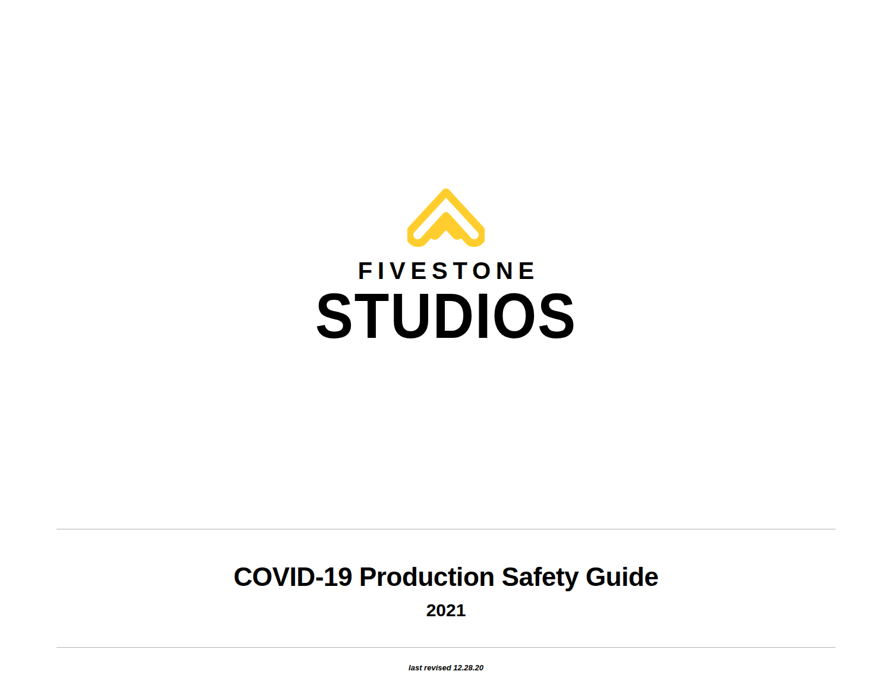FIVESTONE
STUDIOS
COVID-19 Production Safety Guide
2021
last revised 12.28.20